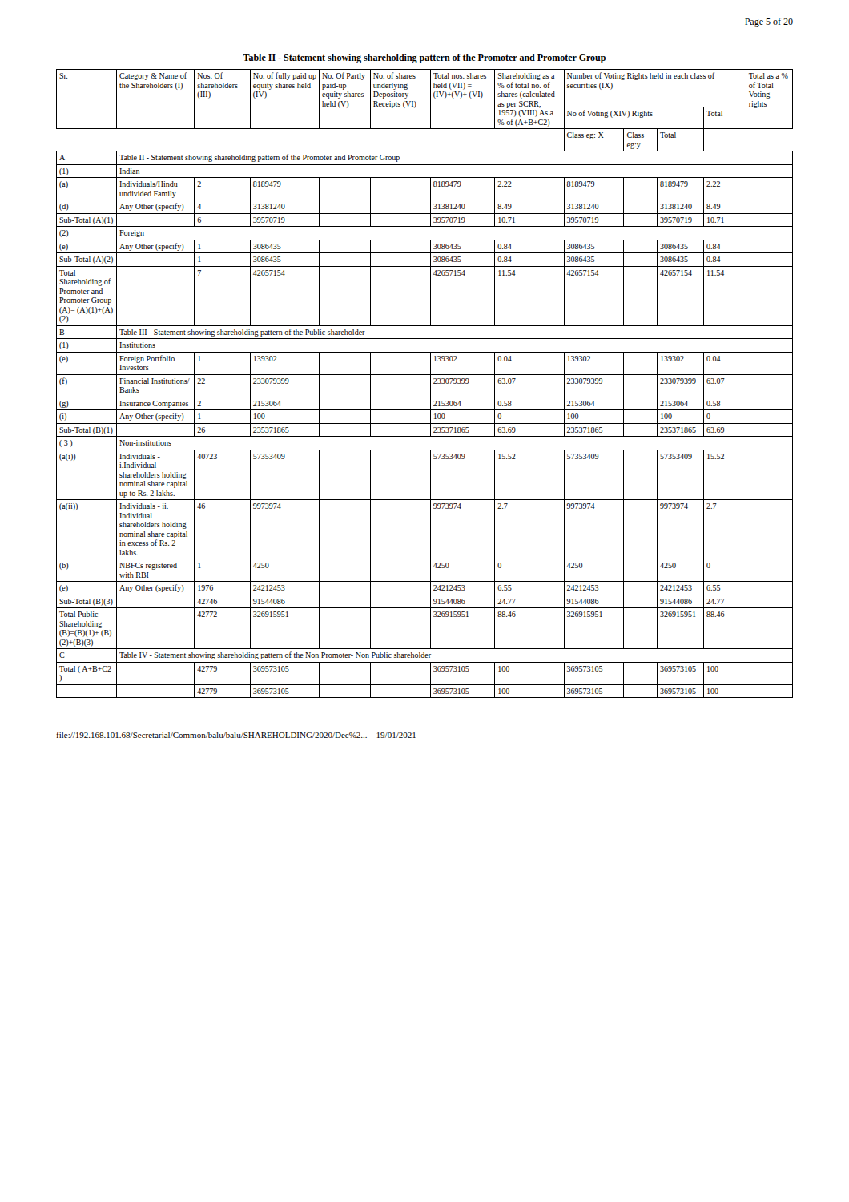Page 5 of 20
Table II - Statement showing shareholding pattern of the Promoter and Promoter Group
| Sr. | Category & Name of the Shareholders (I) | Nos. Of shareholders (III) | No. of fully paid up equity shares held (IV) | No. Of Partly paid-up equity shares held (V) | No. of shares underlying Depository Receipts (VI) | Total nos. shares held (VII) = (IV)+(V)+ (VI) | Shareholding as a % of total no. of shares (calculated as per SCRR, 1957) (VIII) As a % of (A+B+C2) | Number of Voting Rights held in each class of securities (IX) | Total as a % of Total Voting rights |
| --- | --- | --- | --- | --- | --- | --- | --- | --- | --- |
| No of Voting (XIV) Rights | Total |
| | | | | | | | | Class eg: X | Class eg:y | Total | | |
| A | Table II - Statement showing shareholding pattern of the Promoter and Promoter Group |
| (1) | Indian |
| (a) | Individuals/Hindu undivided Family | 2 | 8189479 | | | 8189479 | 2.22 | 8189479 | | 8189479 | 2.22 | |
| (d) | Any Other (specify) | 4 | 31381240 | | | 31381240 | 8.49 | 31381240 | | 31381240 | 8.49 | |
| Sub-Total (A)(1) | | 6 | 39570719 | | | 39570719 | 10.71 | 39570719 | | 39570719 | 10.71 | |
| (2) | Foreign |
| (e) | Any Other (specify) | 1 | 3086435 | | | 3086435 | 0.84 | 3086435 | | 3086435 | 0.84 | |
| Sub-Total (A)(2) | | 1 | 3086435 | | | 3086435 | 0.84 | 3086435 | | 3086435 | 0.84 | |
| Total Shareholding of Promoter and Promoter Group (A)= (A)(1)+(A)(2) | | 7 | 42657154 | | | 42657154 | 11.54 | 42657154 | | 42657154 | 11.54 | |
| B | Table III - Statement showing shareholding pattern of the Public shareholder |
| (1) | Institutions |
| (e) | Foreign Portfolio Investors | 1 | 139302 | | | 139302 | 0.04 | 139302 | | 139302 | 0.04 | |
| (f) | Financial Institutions/ Banks | 22 | 233079399 | | | 233079399 | 63.07 | 233079399 | | 233079399 | 63.07 | |
| (g) | Insurance Companies | 2 | 2153064 | | | 2153064 | 0.58 | 2153064 | | 2153064 | 0.58 | |
| (i) | Any Other (specify) | 1 | 100 | | | 100 | 0 | 100 | | 100 | 0 | |
| Sub-Total (B)(1) | | 26 | 235371865 | | | 235371865 | 63.69 | 235371865 | | 235371865 | 63.69 | |
| ( 3 ) | Non-institutions |
| (a(i)) | Individuals - i.Individual shareholders holding nominal share capital up to Rs. 2 lakhs. | 40723 | 57353409 | | | 57353409 | 15.52 | 57353409 | | 57353409 | 15.52 | |
| (a(ii)) | Individuals - ii. Individual shareholders holding nominal share capital in excess of Rs. 2 lakhs. | 46 | 9973974 | | | 9973974 | 2.7 | 9973974 | | 9973974 | 2.7 | |
| (b) | NBFCs registered with RBI | 1 | 4250 | | | 4250 | 0 | 4250 | | 4250 | 0 | |
| (e) | Any Other (specify) | 1976 | 24212453 | | | 24212453 | 6.55 | 24212453 | | 24212453 | 6.55 | |
| Sub-Total (B)(3) | | 42746 | 91544086 | | | 91544086 | 24.77 | 91544086 | | 91544086 | 24.77 | |
| Total Public Shareholding (B)=(B)(1)+ (B)(2)+(B)(3) | | 42772 | 326915951 | | | 326915951 | 88.46 | 326915951 | | 326915951 | 88.46 | |
| C | Table IV - Statement showing shareholding pattern of the Non Promoter- Non Public shareholder |
| Total ( A+B+C2 ) | | 42779 | 369573105 | | | 369573105 | 100 | 369573105 | | 369573105 | 100 | |
| | | 42779 | 369573105 | | | 369573105 | 100 | 369573105 | | 369573105 | 100 | |
file://192.168.101.68/Secretarial/Common/balu/balu/SHAREHOLDING/2020/Dec%2... 19/01/2021